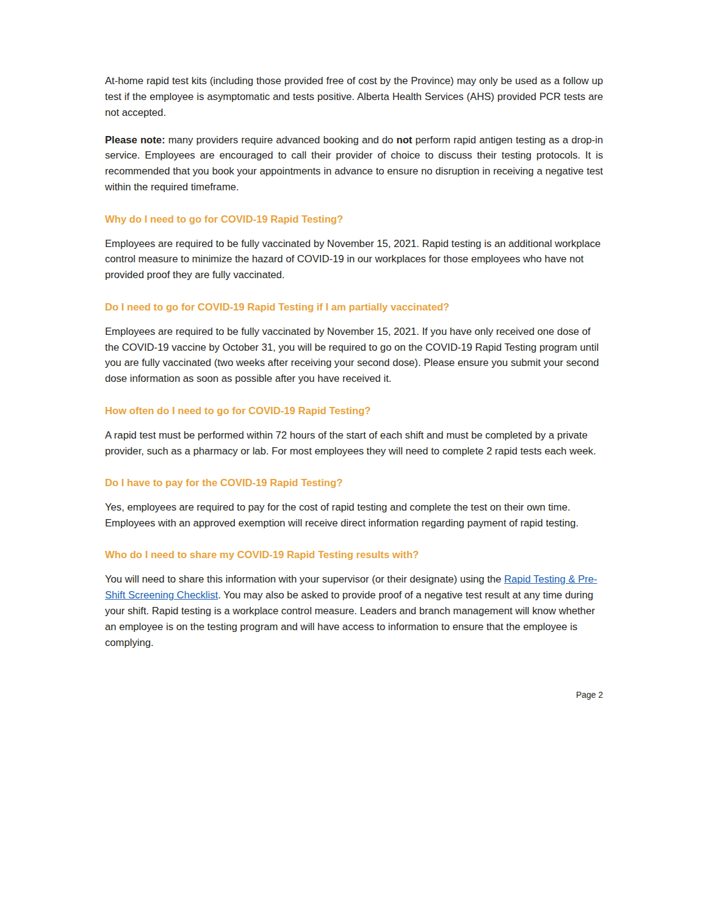At-home rapid test kits (including those provided free of cost by the Province) may only be used as a follow up test if the employee is asymptomatic and tests positive. Alberta Health Services (AHS) provided PCR tests are not accepted.
Please note: many providers require advanced booking and do not perform rapid antigen testing as a drop-in service. Employees are encouraged to call their provider of choice to discuss their testing protocols. It is recommended that you book your appointments in advance to ensure no disruption in receiving a negative test within the required timeframe.
Why do I need to go for COVID-19 Rapid Testing?
Employees are required to be fully vaccinated by November 15, 2021. Rapid testing is an additional workplace control measure to minimize the hazard of COVID-19 in our workplaces for those employees who have not provided proof they are fully vaccinated.
Do I need to go for COVID-19 Rapid Testing if I am partially vaccinated?
Employees are required to be fully vaccinated by November 15, 2021. If you have only received one dose of the COVID-19 vaccine by October 31, you will be required to go on the COVID-19 Rapid Testing program until you are fully vaccinated (two weeks after receiving your second dose). Please ensure you submit your second dose information as soon as possible after you have received it.
How often do I need to go for COVID-19 Rapid Testing?
A rapid test must be performed within 72 hours of the start of each shift and must be completed by a private provider, such as a pharmacy or lab. For most employees they will need to complete 2 rapid tests each week.
Do I have to pay for the COVID-19 Rapid Testing?
Yes, employees are required to pay for the cost of rapid testing and complete the test on their own time. Employees with an approved exemption will receive direct information regarding payment of rapid testing.
Who do I need to share my COVID-19 Rapid Testing results with?
You will need to share this information with your supervisor (or their designate) using the Rapid Testing & Pre-Shift Screening Checklist. You may also be asked to provide proof of a negative test result at any time during your shift. Rapid testing is a workplace control measure. Leaders and branch management will know whether an employee is on the testing program and will have access to information to ensure that the employee is complying.
Page 2